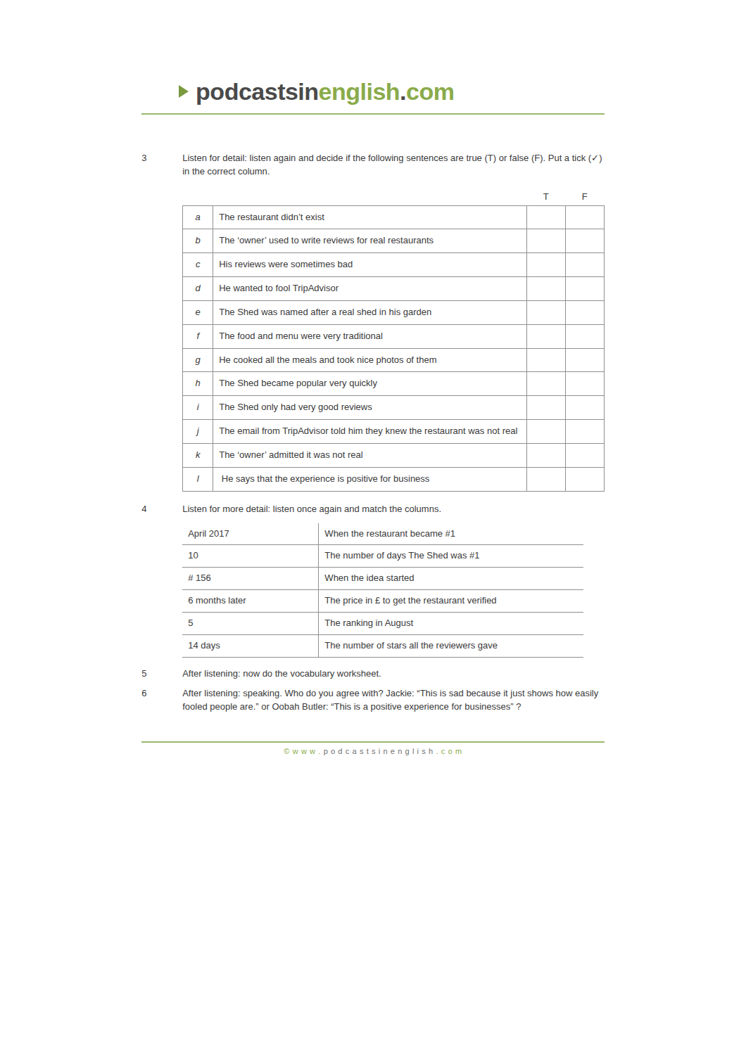podcastsin english. com
3
Listen for detail: listen again and decide if the following sentences are true (T) or false (F). Put a tick (✓) in the correct column.
| | | T | F |
| --- | --- | --- | --- |
| a | The restaurant didn’t exist | | |
| b | The ‘owner’ used to write reviews for real restaurants | | |
| c | His reviews were sometimes bad | | |
| d | He wanted to fool TripAdvisor | | |
| e | The Shed was named after a real shed in his garden | | |
| f | The food and menu were very traditional | | |
| g | He cooked all the meals and took nice photos of them | | |
| h | The Shed became popular very quickly | | |
| i | The Shed only had very good reviews | | |
| j | The email from TripAdvisor told him they knew the restaurant was not real | | |
| k | The ‘owner’ admitted it was not real | | |
| l | He says that the experience is positive for business | | |
4
Listen for more detail: listen once again and match the columns.
| April 2017 | When the restaurant became #1 |
| 10 | The number of days The Shed was #1 |
| # 156 | When the idea started |
| 6 months later | The price in £ to get the restaurant verified |
| 5 | The ranking in August |
| 14 days | The number of stars all the reviewers gave |
5
After listening: now do the vocabulary worksheet.
6
After listening: speaking. Who do you agree with? Jackie: “This is sad because it just shows how easily fooled people are.” or Oobah Butler: “This is a positive experience for businesses” ?
© w w w . p o d c a s t s i n e n g l i s h . c o m